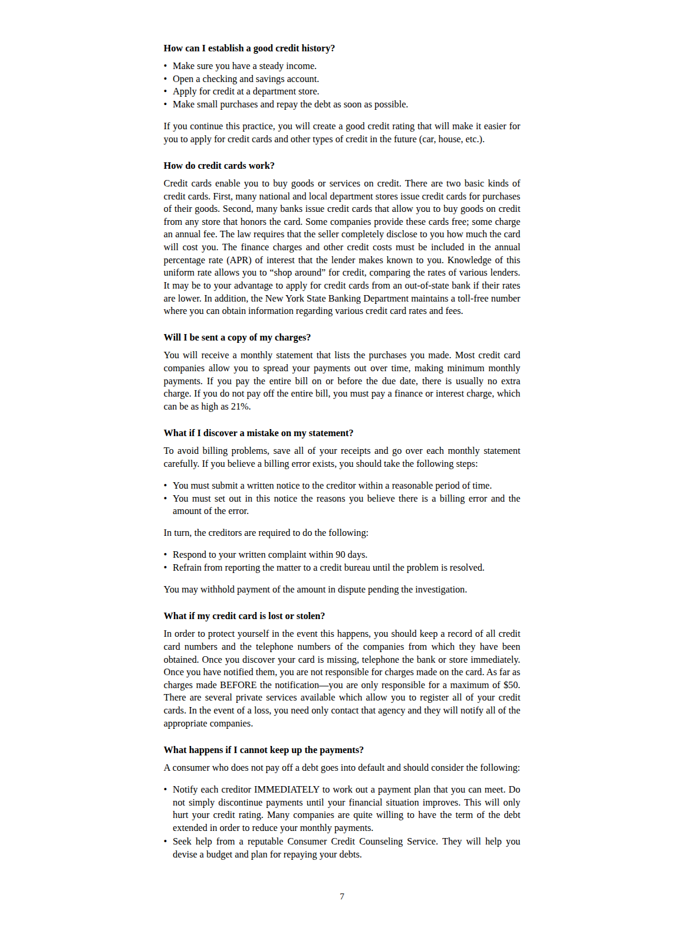How can I establish a good credit history?
Make sure you have a steady income.
Open a checking and savings account.
Apply for credit at a department store.
Make small purchases and repay the debt as soon as possible.
If you continue this practice, you will create a good credit rating that will make it easier for you to apply for credit cards and other types of credit in the future (car, house, etc.).
How do credit cards work?
Credit cards enable you to buy goods or services on credit. There are two basic kinds of credit cards. First, many national and local department stores issue credit cards for purchases of their goods. Second, many banks issue credit cards that allow you to buy goods on credit from any store that honors the card. Some companies provide these cards free; some charge an annual fee. The law requires that the seller completely disclose to you how much the card will cost you. The finance charges and other credit costs must be included in the annual percentage rate (APR) of interest that the lender makes known to you. Knowledge of this uniform rate allows you to “shop around” for credit, comparing the rates of various lenders. It may be to your advantage to apply for credit cards from an out-of-state bank if their rates are lower. In addition, the New York State Banking Department maintains a toll-free number where you can obtain information regarding various credit card rates and fees.
Will I be sent a copy of my charges?
You will receive a monthly statement that lists the purchases you made. Most credit card companies allow you to spread your payments out over time, making minimum monthly payments. If you pay the entire bill on or before the due date, there is usually no extra charge. If you do not pay off the entire bill, you must pay a finance or interest charge, which can be as high as 21%.
What if I discover a mistake on my statement?
To avoid billing problems, save all of your receipts and go over each monthly statement carefully. If you believe a billing error exists, you should take the following steps:
You must submit a written notice to the creditor within a reasonable period of time.
You must set out in this notice the reasons you believe there is a billing error and the amount of the error.
In turn, the creditors are required to do the following:
Respond to your written complaint within 90 days.
Refrain from reporting the matter to a credit bureau until the problem is resolved.
You may withhold payment of the amount in dispute pending the investigation.
What if my credit card is lost or stolen?
In order to protect yourself in the event this happens, you should keep a record of all credit card numbers and the telephone numbers of the companies from which they have been obtained. Once you discover your card is missing, telephone the bank or store immediately. Once you have notified them, you are not responsible for charges made on the card. As far as charges made BEFORE the notification—you are only responsible for a maximum of $50. There are several private services available which allow you to register all of your credit cards. In the event of a loss, you need only contact that agency and they will notify all of the appropriate companies.
What happens if I cannot keep up the payments?
A consumer who does not pay off a debt goes into default and should consider the following:
Notify each creditor IMMEDIATELY to work out a payment plan that you can meet. Do not simply discontinue payments until your financial situation improves. This will only hurt your credit rating. Many companies are quite willing to have the term of the debt extended in order to reduce your monthly payments.
Seek help from a reputable Consumer Credit Counseling Service. They will help you devise a budget and plan for repaying your debts.
7